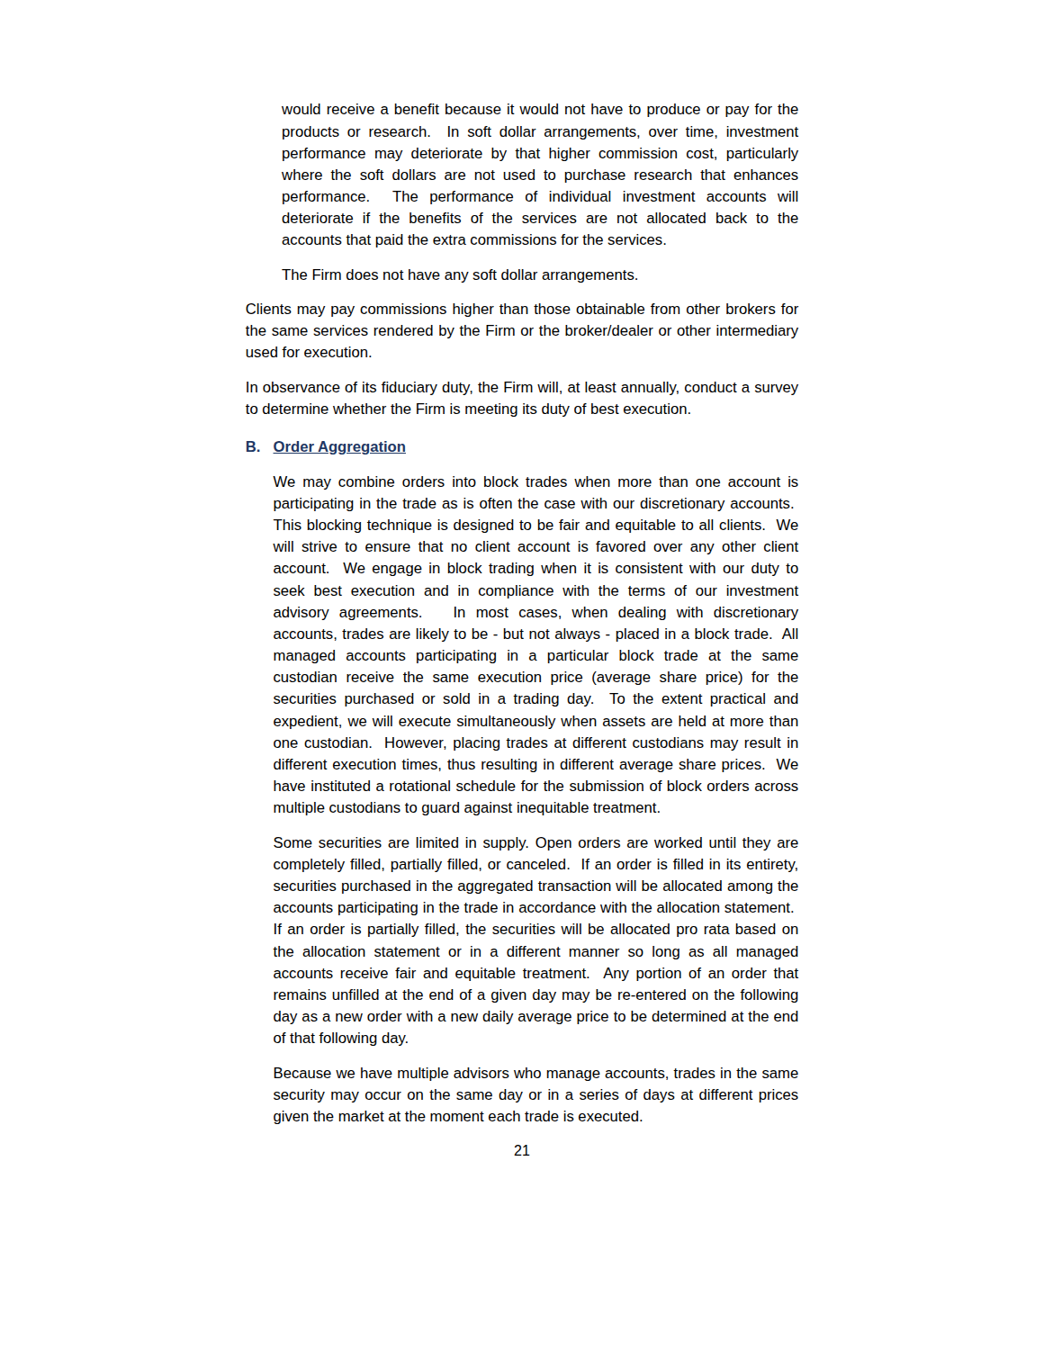would receive a benefit because it would not have to produce or pay for the products or research. In soft dollar arrangements, over time, investment performance may deteriorate by that higher commission cost, particularly where the soft dollars are not used to purchase research that enhances performance. The performance of individual investment accounts will deteriorate if the benefits of the services are not allocated back to the accounts that paid the extra commissions for the services.
The Firm does not have any soft dollar arrangements.
Clients may pay commissions higher than those obtainable from other brokers for the same services rendered by the Firm or the broker/dealer or other intermediary used for execution.
In observance of its fiduciary duty, the Firm will, at least annually, conduct a survey to determine whether the Firm is meeting its duty of best execution.
B. Order Aggregation
We may combine orders into block trades when more than one account is participating in the trade as is often the case with our discretionary accounts. This blocking technique is designed to be fair and equitable to all clients. We will strive to ensure that no client account is favored over any other client account. We engage in block trading when it is consistent with our duty to seek best execution and in compliance with the terms of our investment advisory agreements. In most cases, when dealing with discretionary accounts, trades are likely to be - but not always - placed in a block trade. All managed accounts participating in a particular block trade at the same custodian receive the same execution price (average share price) for the securities purchased or sold in a trading day. To the extent practical and expedient, we will execute simultaneously when assets are held at more than one custodian. However, placing trades at different custodians may result in different execution times, thus resulting in different average share prices. We have instituted a rotational schedule for the submission of block orders across multiple custodians to guard against inequitable treatment.
Some securities are limited in supply. Open orders are worked until they are completely filled, partially filled, or canceled. If an order is filled in its entirety, securities purchased in the aggregated transaction will be allocated among the accounts participating in the trade in accordance with the allocation statement. If an order is partially filled, the securities will be allocated pro rata based on the allocation statement or in a different manner so long as all managed accounts receive fair and equitable treatment. Any portion of an order that remains unfilled at the end of a given day may be re-entered on the following day as a new order with a new daily average price to be determined at the end of that following day.
Because we have multiple advisors who manage accounts, trades in the same security may occur on the same day or in a series of days at different prices given the market at the moment each trade is executed.
21